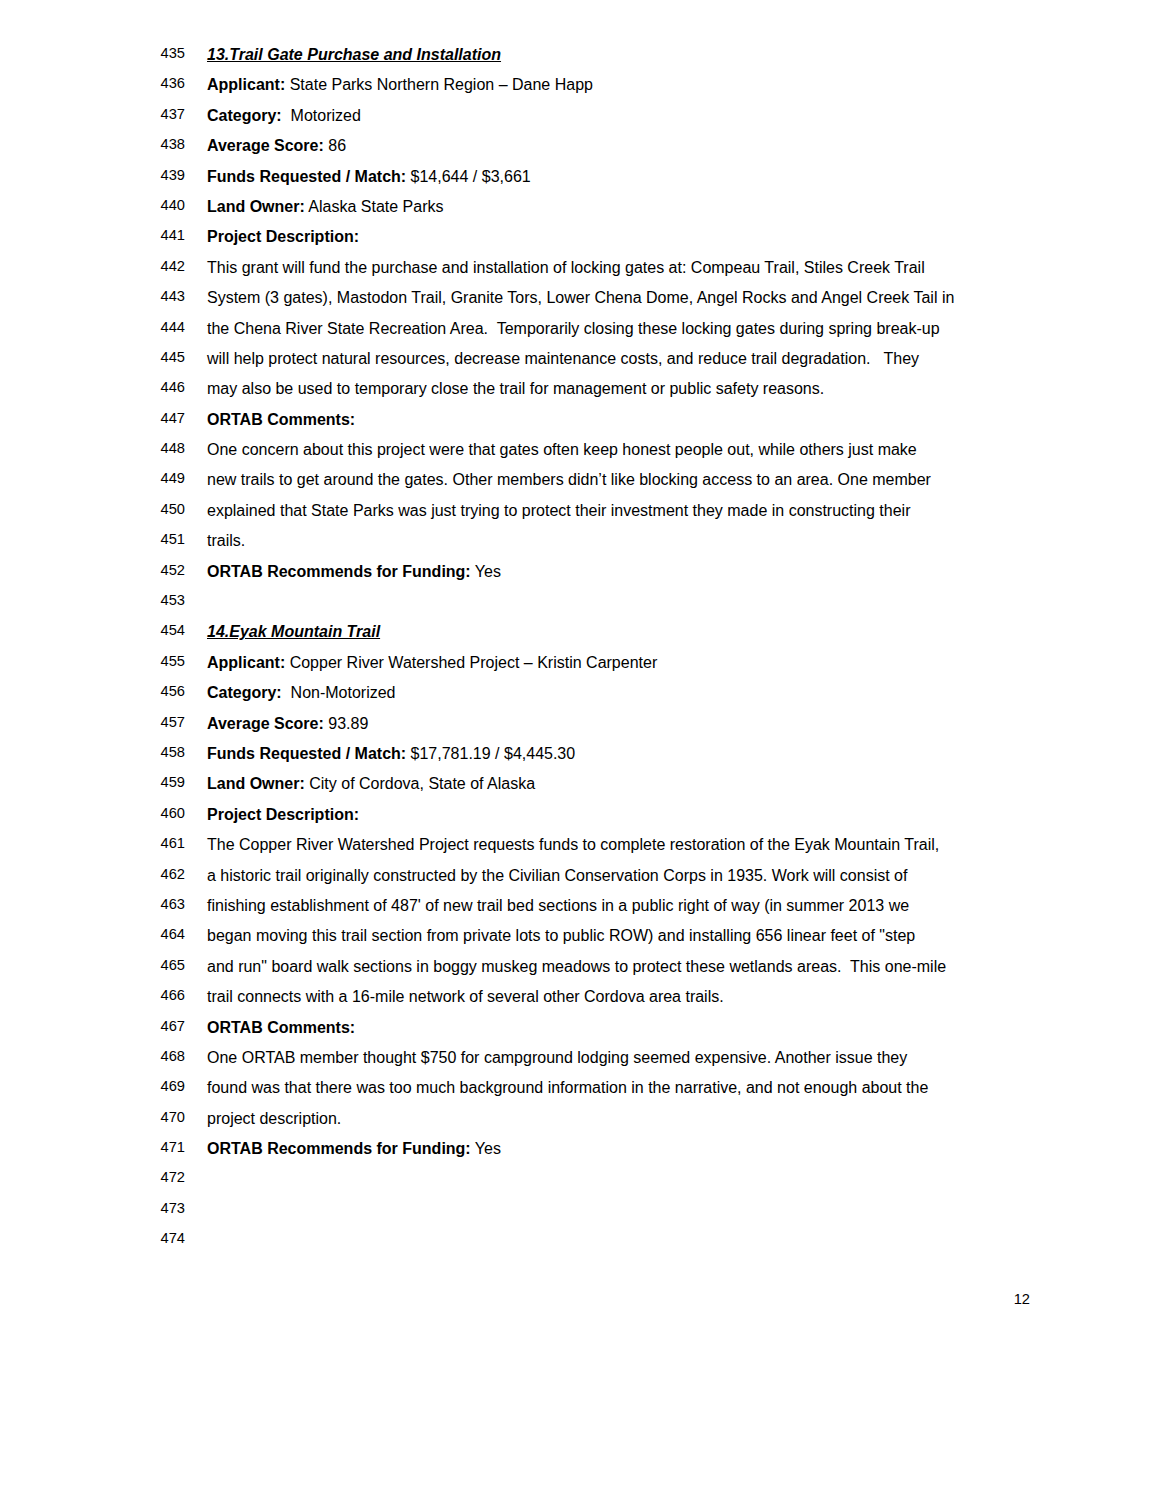435
13.Trail Gate Purchase and Installation
436
Applicant: State Parks Northern Region – Dane Happ
437
Category: Motorized
438
Average Score: 86
439
Funds Requested / Match: $14,644 / $3,661
440
Land Owner: Alaska State Parks
441
Project Description:
442
This grant will fund the purchase and installation of locking gates at: Compeau Trail, Stiles Creek Trail
443
System (3 gates), Mastodon Trail, Granite Tors, Lower Chena Dome, Angel Rocks and Angel Creek Tail in
444
the Chena River State Recreation Area. Temporarily closing these locking gates during spring break-up
445
will help protect natural resources, decrease maintenance costs, and reduce trail degradation. They
446
may also be used to temporary close the trail for management or public safety reasons.
447
ORTAB Comments:
448
One concern about this project were that gates often keep honest people out, while others just make
449
new trails to get around the gates. Other members didn’t like blocking access to an area. One member
450
explained that State Parks was just trying to protect their investment they made in constructing their
451
trails.
452
ORTAB Recommends for Funding: Yes
453
454
14.Eyak Mountain Trail
455
Applicant: Copper River Watershed Project – Kristin Carpenter
456
Category: Non-Motorized
457
Average Score: 93.89
458
Funds Requested / Match: $17,781.19 / $4,445.30
459
Land Owner: City of Cordova, State of Alaska
460
Project Description:
461
The Copper River Watershed Project requests funds to complete restoration of the Eyak Mountain Trail,
462
a historic trail originally constructed by the Civilian Conservation Corps in 1935. Work will consist of
463
finishing establishment of 487' of new trail bed sections in a public right of way (in summer 2013 we
464
began moving this trail section from private lots to public ROW) and installing 656 linear feet of "step
465
and run" board walk sections in boggy muskeg meadows to protect these wetlands areas. This one-mile
466
trail connects with a 16-mile network of several other Cordova area trails.
467
ORTAB Comments:
468
One ORTAB member thought $750 for campground lodging seemed expensive. Another issue they
469
found was that there was too much background information in the narrative, and not enough about the
470
project description.
471
ORTAB Recommends for Funding: Yes
472
473
474
12